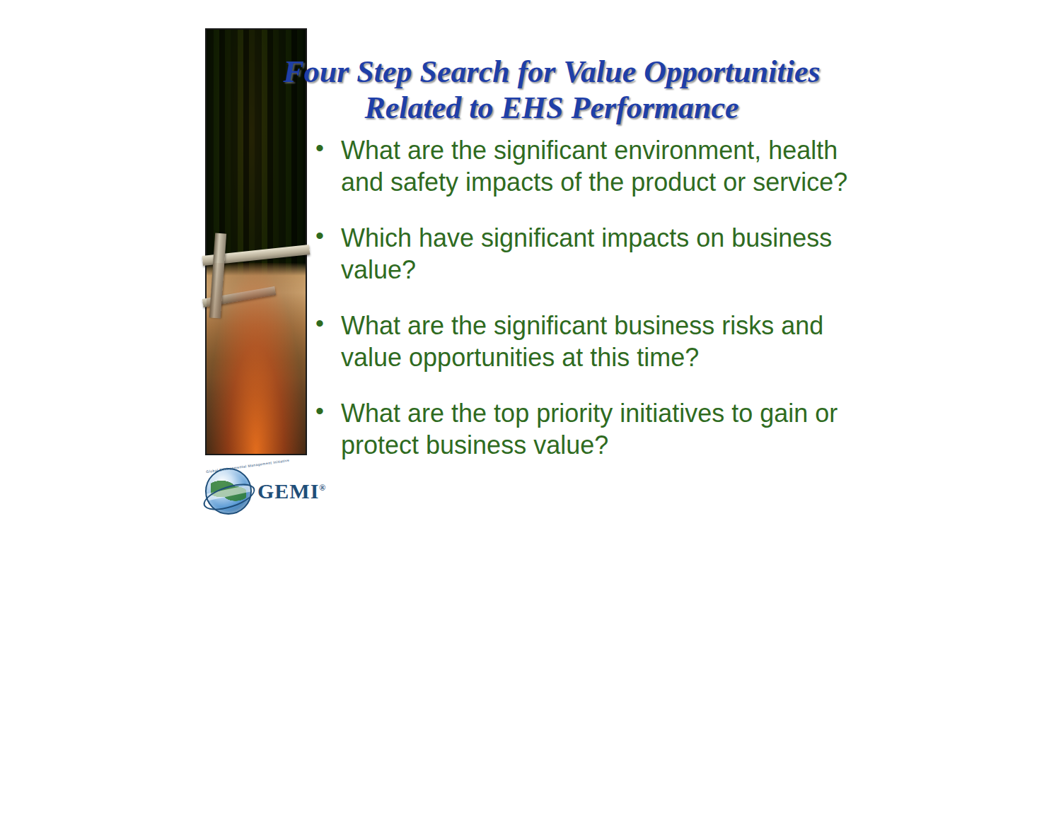Four Step Search for Value Opportunities
Related to EHS Performance
What are the significant environment, health and safety impacts of the product or service?
Which have significant impacts on business value?
What are the significant business risks and value opportunities at this time?
What are the top priority initiatives to gain or protect business value?
Global Environmental Management Initiative
GEMI®